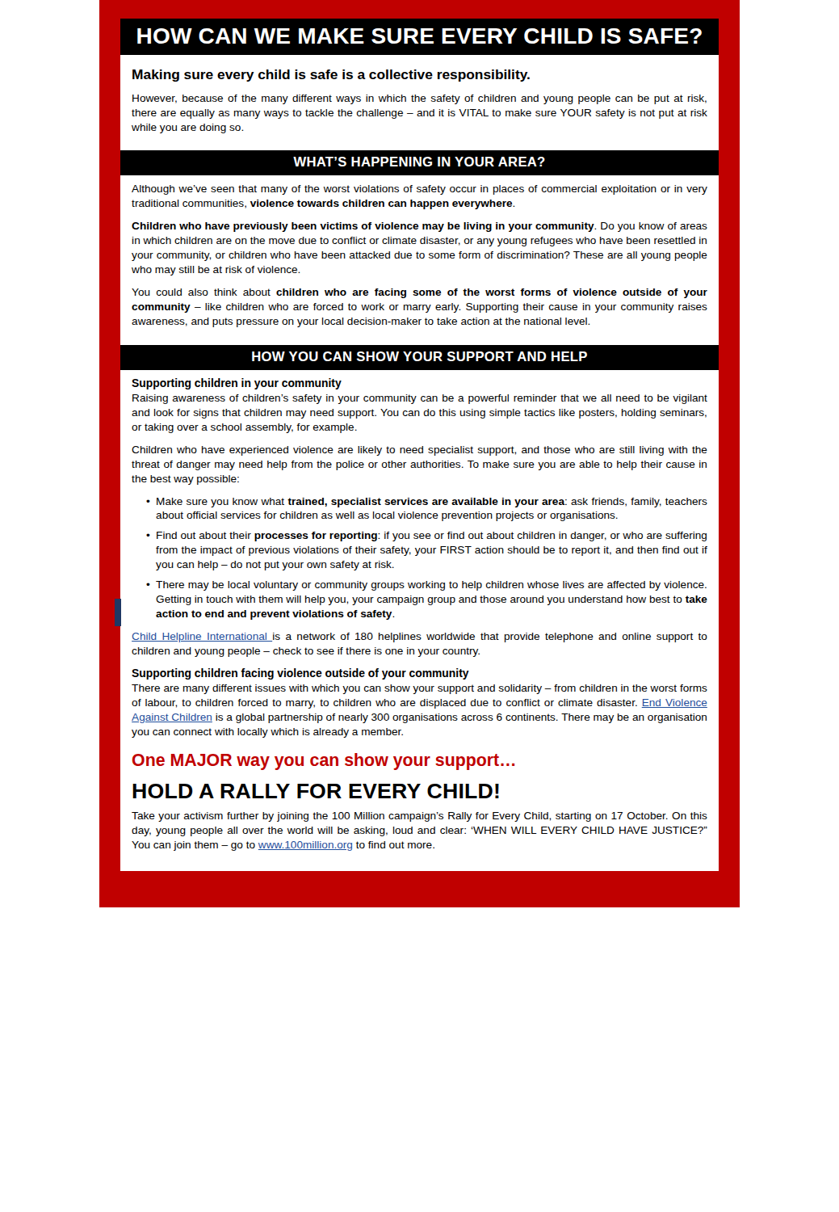HOW CAN WE MAKE SURE EVERY CHILD IS SAFE?
Making sure every child is safe is a collective responsibility.
However, because of the many different ways in which the safety of children and young people can be put at risk, there are equally as many ways to tackle the challenge – and it is VITAL to make sure YOUR safety is not put at risk while you are doing so.
WHAT’S HAPPENING IN YOUR AREA?
Although we’ve seen that many of the worst violations of safety occur in places of commercial exploitation or in very traditional communities, violence towards children can happen everywhere.
Children who have previously been victims of violence may be living in your community. Do you know of areas in which children are on the move due to conflict or climate disaster, or any young refugees who have been resettled in your community, or children who have been attacked due to some form of discrimination? These are all young people who may still be at risk of violence.
You could also think about children who are facing some of the worst forms of violence outside of your community – like children who are forced to work or marry early. Supporting their cause in your community raises awareness, and puts pressure on your local decision-maker to take action at the national level.
HOW YOU CAN SHOW YOUR SUPPORT AND HELP
Supporting children in your community
Raising awareness of children’s safety in your community can be a powerful reminder that we all need to be vigilant and look for signs that children may need support. You can do this using simple tactics like posters, holding seminars, or taking over a school assembly, for example.
Children who have experienced violence are likely to need specialist support, and those who are still living with the threat of danger may need help from the police or other authorities. To make sure you are able to help their cause in the best way possible:
Make sure you know what trained, specialist services are available in your area: ask friends, family, teachers about official services for children as well as local violence prevention projects or organisations.
Find out about their processes for reporting: if you see or find out about children in danger, or who are suffering from the impact of previous violations of their safety, your FIRST action should be to report it, and then find out if you can help – do not put your own safety at risk.
There may be local voluntary or community groups working to help children whose lives are affected by violence. Getting in touch with them will help you, your campaign group and those around you understand how best to take action to end and prevent violations of safety.
Child Helpline International is a network of 180 helplines worldwide that provide telephone and online support to children and young people – check to see if there is one in your country.
Supporting children facing violence outside of your community
There are many different issues with which you can show your support and solidarity – from children in the worst forms of labour, to children forced to marry, to children who are displaced due to conflict or climate disaster. End Violence Against Children is a global partnership of nearly 300 organisations across 6 continents. There may be an organisation you can connect with locally which is already a member.
One MAJOR way you can show your support…
HOLD A RALLY FOR EVERY CHILD!
Take your activism further by joining the 100 Million campaign’s Rally for Every Child, starting on 17 October. On this day, young people all over the world will be asking, loud and clear: ‘WHEN WILL EVERY CHILD HAVE JUSTICE?” You can join them – go to www.100million.org to find out more.